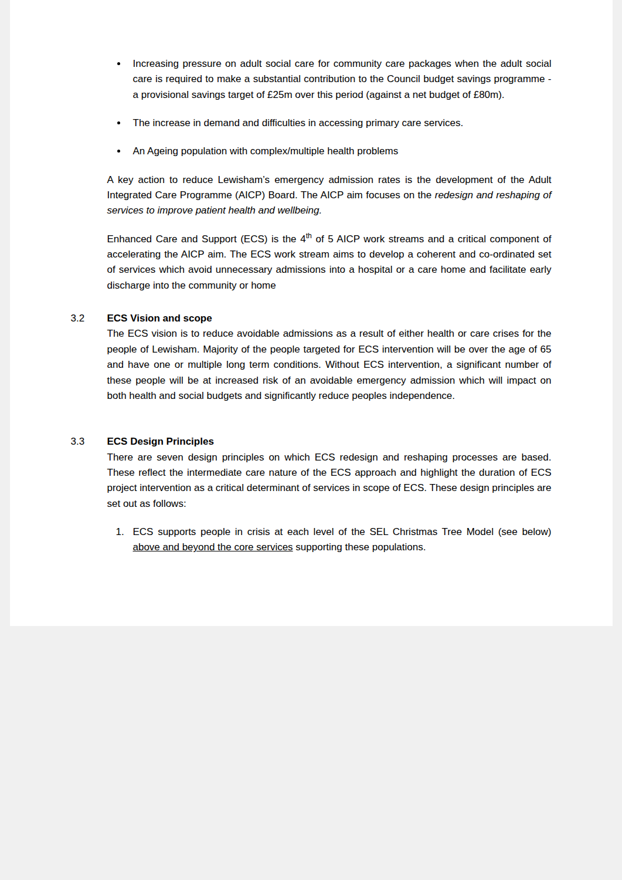Increasing pressure on adult social care for community care packages when the adult social care is required to make a substantial contribution to the Council budget savings programme - a provisional savings target of £25m over this period (against a net budget of £80m).
The increase in demand and difficulties in accessing primary care services.
An Ageing population with complex/multiple health problems
A key action to reduce Lewisham’s emergency admission rates is the development of the Adult Integrated Care Programme (AICP) Board. The AICP aim focuses on the redesign and reshaping of services to improve patient health and wellbeing.
Enhanced Care and Support (ECS) is the 4th of 5 AICP work streams and a critical component of accelerating the AICP aim. The ECS work stream aims to develop a coherent and co-ordinated set of services which avoid unnecessary admissions into a hospital or a care home and facilitate early discharge into the community or home
3.2
ECS Vision and scope
The ECS vision is to reduce avoidable admissions as a result of either health or care crises for the people of Lewisham. Majority of the people targeted for ECS intervention will be over the age of 65 and have one or multiple long term conditions. Without ECS intervention, a significant number of these people will be at increased risk of an avoidable emergency admission which will impact on both health and social budgets and significantly reduce peoples independence.
3.3
ECS Design Principles
There are seven design principles on which ECS redesign and reshaping processes are based. These reflect the intermediate care nature of the ECS approach and highlight the duration of ECS project intervention as a critical determinant of services in scope of ECS. These design principles are set out as follows:
ECS supports people in crisis at each level of the SEL Christmas Tree Model (see below) above and beyond the core services supporting these populations.